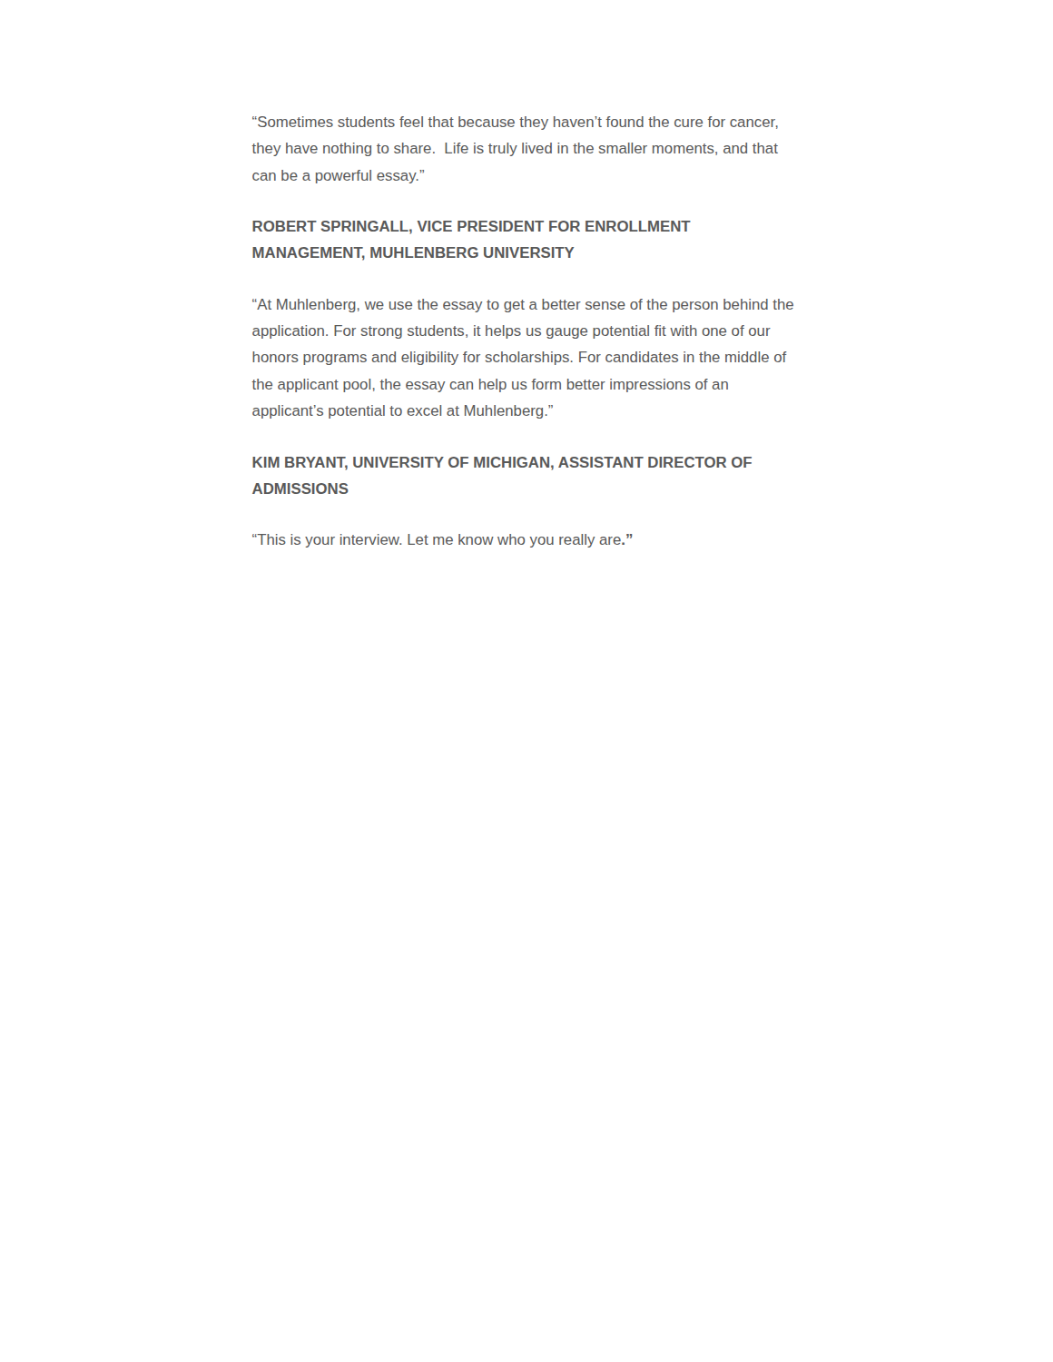“Sometimes students feel that because they haven’t found the cure for cancer, they have nothing to share. Life is truly lived in the smaller moments, and that can be a powerful essay.”
Robert Springall, Vice President for Enrollment Management, Muhlenberg University
“At Muhlenberg, we use the essay to get a better sense of the person behind the application. For strong students, it helps us gauge potential fit with one of our honors programs and eligibility for scholarships. For candidates in the middle of the applicant pool, the essay can help us form better impressions of an applicant’s potential to excel at Muhlenberg.”
Kim Bryant, University of Michigan, Assistant Director of Admissions
“This is your interview. Let me know who you really are.”